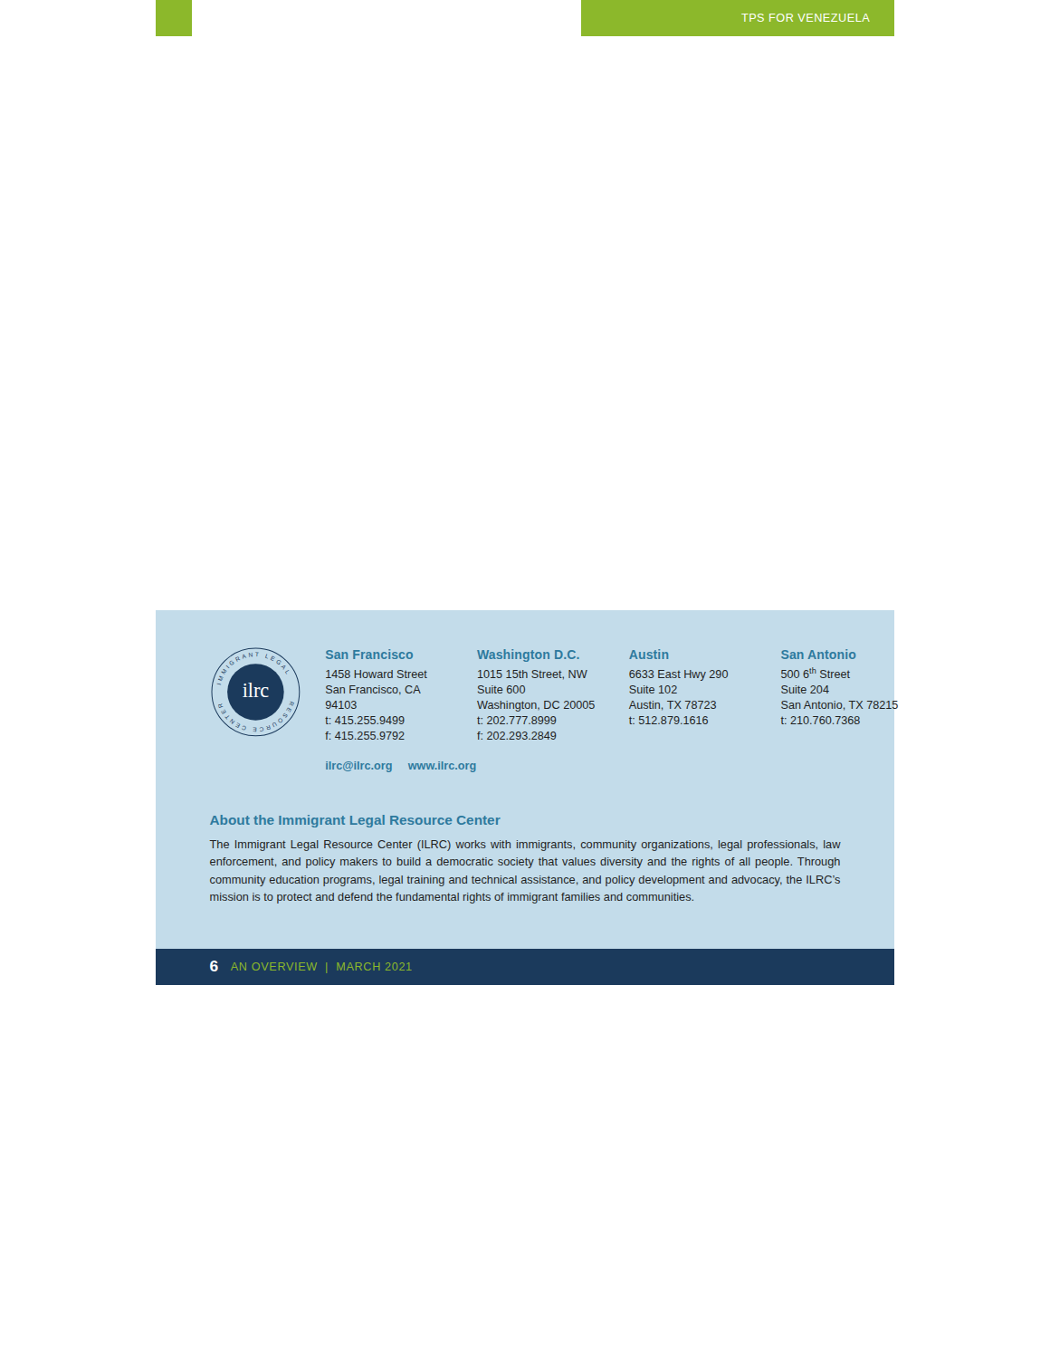TPS for Venezuela
IMMIGRANT LEGAL RESOURCE CENTER ilrc
San Francisco
1458 Howard Street
San Francisco, CA 94103
t: 415.255.9499
f: 415.255.9792
ilrc@ilrc.org www.ilrc.org
Washington D.C.
1015 15th Street, NW
Suite 600
Washington, DC 20005
t: 202.777.8999
f: 202.293.2849
Austin
6633 East Hwy 290
Suite 102
Austin, TX 78723
t: 512.879.1616
San Antonio
500 6th Street
Suite 204
San Antonio, TX 78215
t: 210.760.7368
About the Immigrant Legal Resource Center
The Immigrant Legal Resource Center (ILRC) works with immigrants, community organizations, legal professionals, law enforcement, and policy makers to build a democratic society that values diversity and the rights of all people. Through community education programs, legal training and technical assistance, and policy development and advocacy, the ILRC’s mission is to protect and defend the fundamental rights of immigrant families and communities.
6
An Overview | March 2021